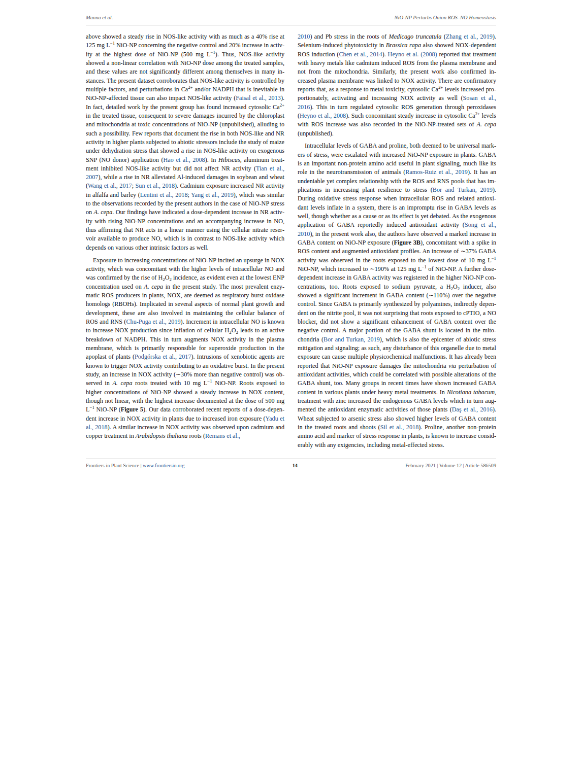Manna et al.
NiO-NP Perturbs Onion ROS–NO Homeostasis
above showed a steady rise in NOS-like activity with as much as a 40% rise at 125 mg L−1 NiO-NP concerning the negative control and 20% increase in activity at the highest dose of NiO-NP (500 mg L−1). Thus, NOS-like activity showed a non-linear correlation with NiO-NP dose among the treated samples, and these values are not significantly different among themselves in many instances. The present dataset corroborates that NOS-like activity is controlled by multiple factors, and perturbations in Ca2+ and/or NADPH that is inevitable in NiO-NP-affected tissue can also impact NOS-like activity (Faisal et al., 2013). In fact, detailed work by the present group has found increased cytosolic Ca2+ in the treated tissue, consequent to severe damages incurred by the chloroplast and mitochondria at toxic concentrations of NiO-NP (unpublished), alluding to such a possibility. Few reports that document the rise in both NOS-like and NR activity in higher plants subjected to abiotic stressors include the study of maize under dehydration stress that showed a rise in NOS-like activity on exogenous SNP (NO donor) application (Hao et al., 2008). In Hibiscus, aluminum treatment inhibited NOS-like activity but did not affect NR activity (Tian et al., 2007), while a rise in NR alleviated Al-induced damages in soybean and wheat (Wang et al., 2017; Sun et al., 2018). Cadmium exposure increased NR activity in alfalfa and barley (Lentini et al., 2018; Yang et al., 2019), which was similar to the observations recorded by the present authors in the case of NiO-NP stress on A. cepa. Our findings have indicated a dose-dependent increase in NR activity with rising NiO-NP concentrations and an accompanying increase in NO, thus affirming that NR acts in a linear manner using the cellular nitrate reservoir available to produce NO, which is in contrast to NOS-like activity which depends on various other intrinsic factors as well.
Exposure to increasing concentrations of NiO-NP incited an upsurge in NOX activity, which was concomitant with the higher levels of intracellular NO and was confirmed by the rise of H2O2 incidence, as evident even at the lowest ENP concentration used on A. cepa in the present study. The most prevalent enzymatic ROS producers in plants, NOX, are deemed as respiratory burst oxidase homologs (RBOHs). Implicated in several aspects of normal plant growth and development, these are also involved in maintaining the cellular balance of ROS and RNS (Chu-Puga et al., 2019). Increment in intracellular NO is known to increase NOX production since inflation of cellular H2O2 leads to an active breakdown of NADPH. This in turn augments NOX activity in the plasma membrane, which is primarily responsible for superoxide production in the apoplast of plants (Podgórska et al., 2017). Intrusions of xenobiotic agents are known to trigger NOX activity contributing to an oxidative burst. In the present study, an increase in NOX activity (∼30% more than negative control) was observed in A. cepa roots treated with 10 mg L−1 NiO-NP. Roots exposed to higher concentrations of NiO-NP showed a steady increase in NOX content, though not linear, with the highest increase documented at the dose of 500 mg L−1 NiO-NP (Figure 5). Our data corroborated recent reports of a dose-dependent increase in NOX activity in plants due to increased iron exposure (Yadu et al., 2018). A similar increase in NOX activity was observed upon cadmium and copper treatment in Arabidopsis thaliana roots (Remans et al.,
2010) and Pb stress in the roots of Medicago truncatula (Zhang et al., 2019). Selenium-induced phytotoxicity in Brassica rapa also showed NOX-dependent ROS induction (Chen et al., 2014). Heyno et al. (2008) reported that treatment with heavy metals like cadmium induced ROS from the plasma membrane and not from the mitochondria. Similarly, the present work also confirmed increased plasma membrane was linked to NOX activity. There are confirmatory reports that, as a response to metal toxicity, cytosolic Ca2+ levels increased proportionately, activating and increasing NOX activity as well (Sosan et al., 2016). This in turn regulated cytosolic ROS generation through peroxidases (Heyno et al., 2008). Such concomitant steady increase in cytosolic Ca2+ levels with ROS increase was also recorded in the NiO-NP-treated sets of A. cepa (unpublished).
Intracellular levels of GABA and proline, both deemed to be universal markers of stress, were escalated with increased NiO-NP exposure in plants. GABA is an important non-protein amino acid useful in plant signaling, much like its role in the neurotransmission of animals (Ramos-Ruiz et al., 2019). It has an undeniable yet complex relationship with the ROS and RNS pools that has implications in increasing plant resilience to stress (Bor and Turkan, 2019). During oxidative stress response when intracellular ROS and related antioxidant levels inflate in a system, there is an impromptu rise in GABA levels as well, though whether as a cause or as its effect is yet debated. As the exogenous application of GABA reportedly induced antioxidant activity (Song et al., 2010), in the present work also, the authors have observed a marked increase in GABA content on NiO-NP exposure (Figure 3B), concomitant with a spike in ROS content and augmented antioxidant profiles. An increase of ∼37% GABA activity was observed in the roots exposed to the lowest dose of 10 mg L−1 NiO-NP, which increased to ∼190% at 125 mg L−1 of NiO-NP. A further dose-dependent increase in GABA activity was registered in the higher NiO-NP concentrations, too. Roots exposed to sodium pyruvate, a H2O2 inducer, also showed a significant increment in GABA content (∼110%) over the negative control. Since GABA is primarily synthesized by polyamines, indirectly dependent on the nitrite pool, it was not surprising that roots exposed to cPTIO, a NO blocker, did not show a significant enhancement of GABA content over the negative control. A major portion of the GABA shunt is located in the mitochondria (Bor and Turkan, 2019), which is also the epicenter of abiotic stress mitigation and signaling; as such, any disturbance of this organelle due to metal exposure can cause multiple physicochemical malfunctions. It has already been reported that NiO-NP exposure damages the mitochondria via perturbation of antioxidant activities, which could be correlated with possible alterations of the GABA shunt, too. Many groups in recent times have shown increased GABA content in various plants under heavy metal treatments. In Nicotiana tabacum, treatment with zinc increased the endogenous GABA levels which in turn augmented the antioxidant enzymatic activities of those plants (Daş et al., 2016). Wheat subjected to arsenic stress also showed higher levels of GABA content in the treated roots and shoots (Sil et al., 2018). Proline, another non-protein amino acid and marker of stress response in plants, is known to increase considerably with any exigencies, including metal-effected stress.
Frontiers in Plant Science | www.frontiersin.org
14
February 2021 | Volume 12 | Article 586509